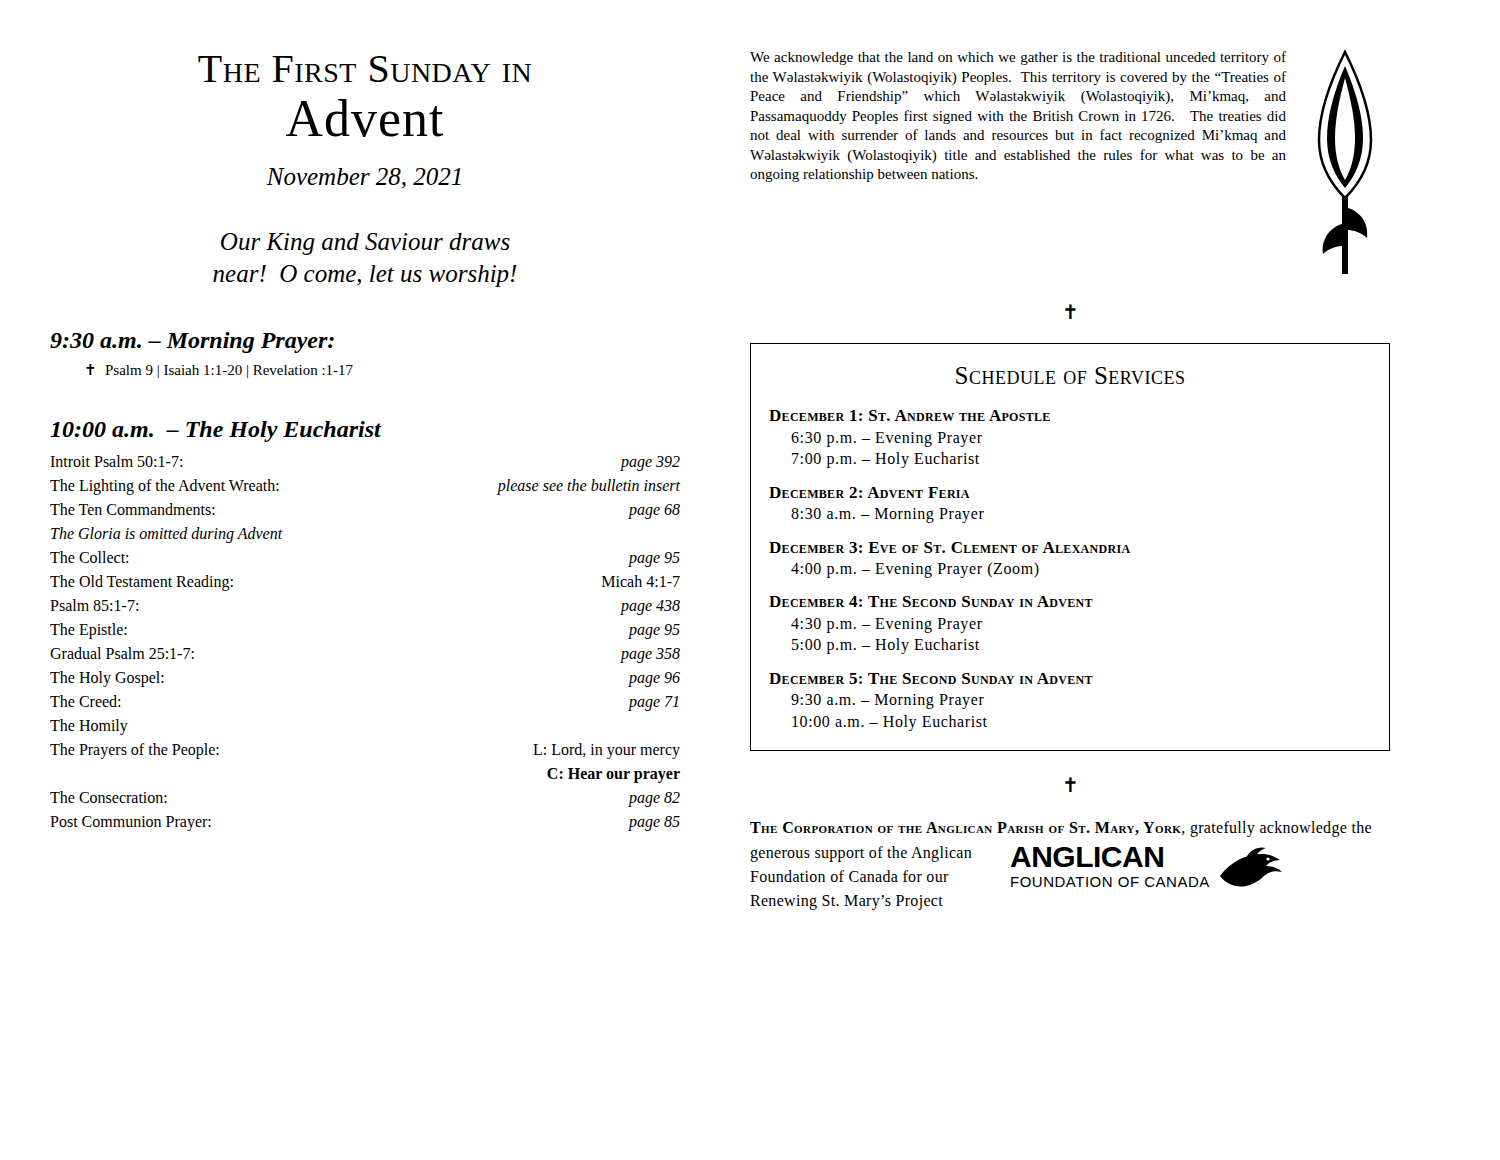The First Sunday in Advent
November 28, 2021
Our King and Saviour draws
near! O come, let us worship!
9:30 a.m. – Morning Prayer:
✝Psalm 9 | Isaiah 1:1-20 | Revelation :1-17
10:00 a.m. – The Holy Eucharist
| Introit Psalm 50:1-7: | page 392 |
| The Lighting of the Advent Wreath: | please see the bulletin insert |
| The Ten Commandments: | page 68 |
| The Gloria is omitted during Advent |
| The Collect: | page 95 |
| The Old Testament Reading: | Micah 4:1-7 |
| Psalm 85:1-7: | page 438 |
| The Epistle: | page 95 |
| Gradual Psalm 25:1-7: | page 358 |
| The Holy Gospel: | page 96 |
| The Creed: | page 71 |
| The Homily |
| The Prayers of the People: | L: Lord, in your mercy |
| | C: Hear our prayer |
| The Consecration: | page 82 |
| Post Communion Prayer: | page 85 |
We acknowledge that the land on which we gather is the traditional unceded territory of the Wəlastəkwiyik (Wolastoqiyik) Peoples. This territory is covered by the “Treaties of Peace and Friendship” which Wəlastəkwiyik (Wolastoqiyik), Mi’kmaq, and Passamaquoddy Peoples first signed with the British Crown in 1726. The treaties did not deal with surrender of lands and resources but in fact recognized Mi’kmaq and Wəlastəkwiyik (Wolastoqiyik) title and established the rules for what was to be an ongoing relationship between nations.
✝
Schedule of Services
December 1: St. Andrew the Apostle
6:30 p.m. – Evening Prayer
7:00 p.m. – Holy Eucharist
December 2: Advent Feria
8:30 a.m. – Morning Prayer
December 3: Eve of St. Clement of Alexandria
4:00 p.m. – Evening Prayer (Zoom)
December 4: The Second Sunday in Advent
4:30 p.m. – Evening Prayer
5:00 p.m. – Holy Eucharist
December 5: The Second Sunday in Advent
9:30 a.m. – Morning Prayer
10:00 a.m. – Holy Eucharist
✝
The Corporation of the Anglican Parish of St. Mary, York, gratefully acknowledge the
generous support of the Anglican Foundation of Canada for our Renewing St. Mary’s Project
ANGLICAN FOUNDATION OF CANADA